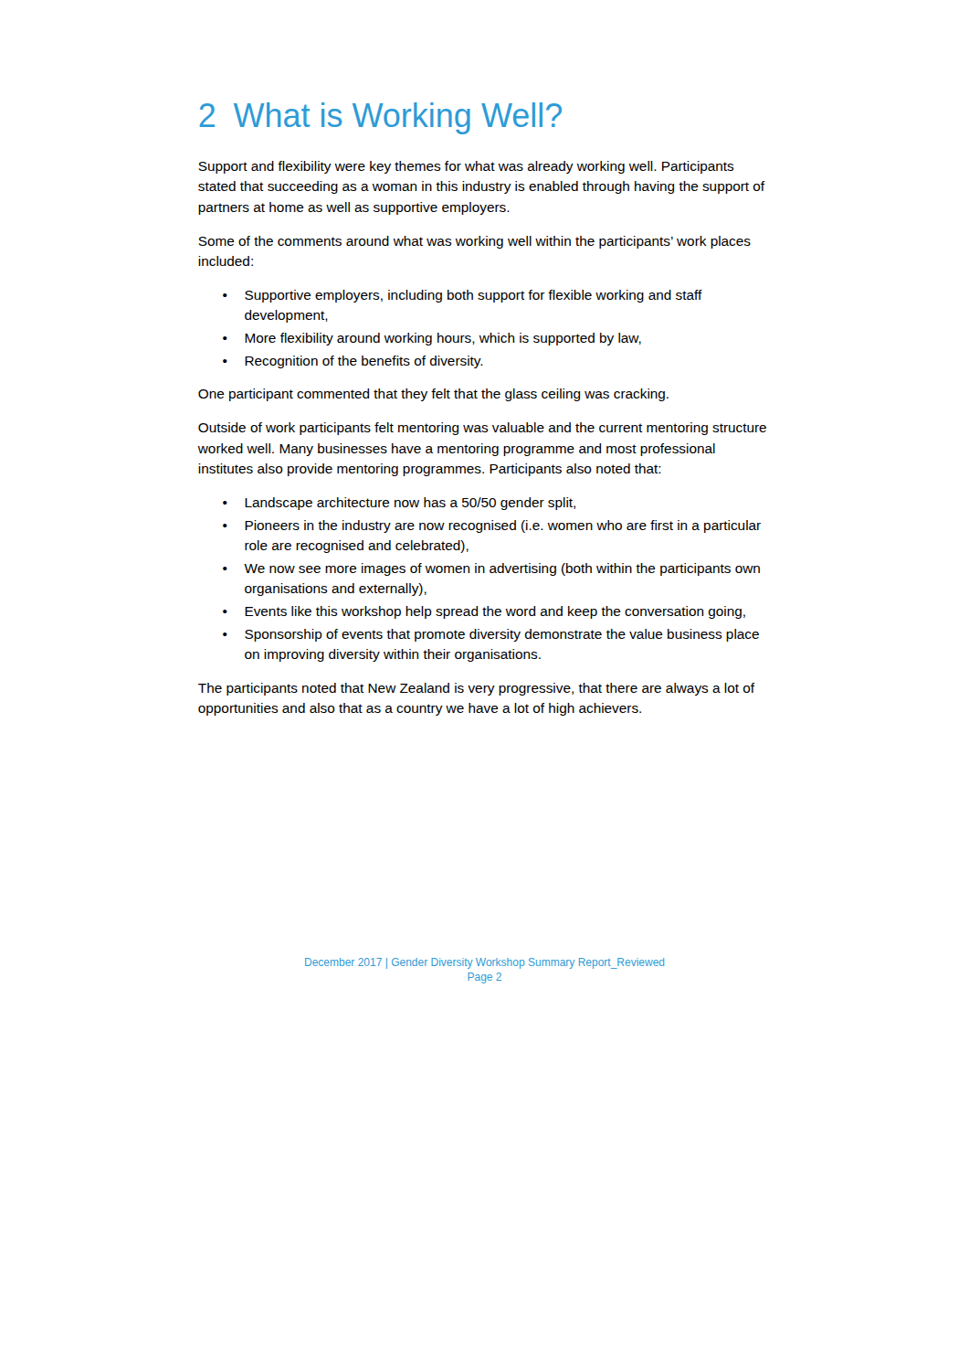2 What is Working Well?
Support and flexibility were key themes for what was already working well. Participants stated that succeeding as a woman in this industry is enabled through having the support of partners at home as well as supportive employers.
Some of the comments around what was working well within the participants’ work places included:
Supportive employers, including both support for flexible working and staff development,
More flexibility around working hours, which is supported by law,
Recognition of the benefits of diversity.
One participant commented that they felt that the glass ceiling was cracking.
Outside of work participants felt mentoring was valuable and the current mentoring structure worked well. Many businesses have a mentoring programme and most professional institutes also provide mentoring programmes. Participants also noted that:
Landscape architecture now has a 50/50 gender split,
Pioneers in the industry are now recognised (i.e. women who are first in a particular role are recognised and celebrated),
We now see more images of women in advertising (both within the participants own organisations and externally),
Events like this workshop help spread the word and keep the conversation going,
Sponsorship of events that promote diversity demonstrate the value business place on improving diversity within their organisations.
The participants noted that New Zealand is very progressive, that there are always a lot of opportunities and also that as a country we have a lot of high achievers.
December 2017 | Gender Diversity Workshop Summary Report_Reviewed
Page 2